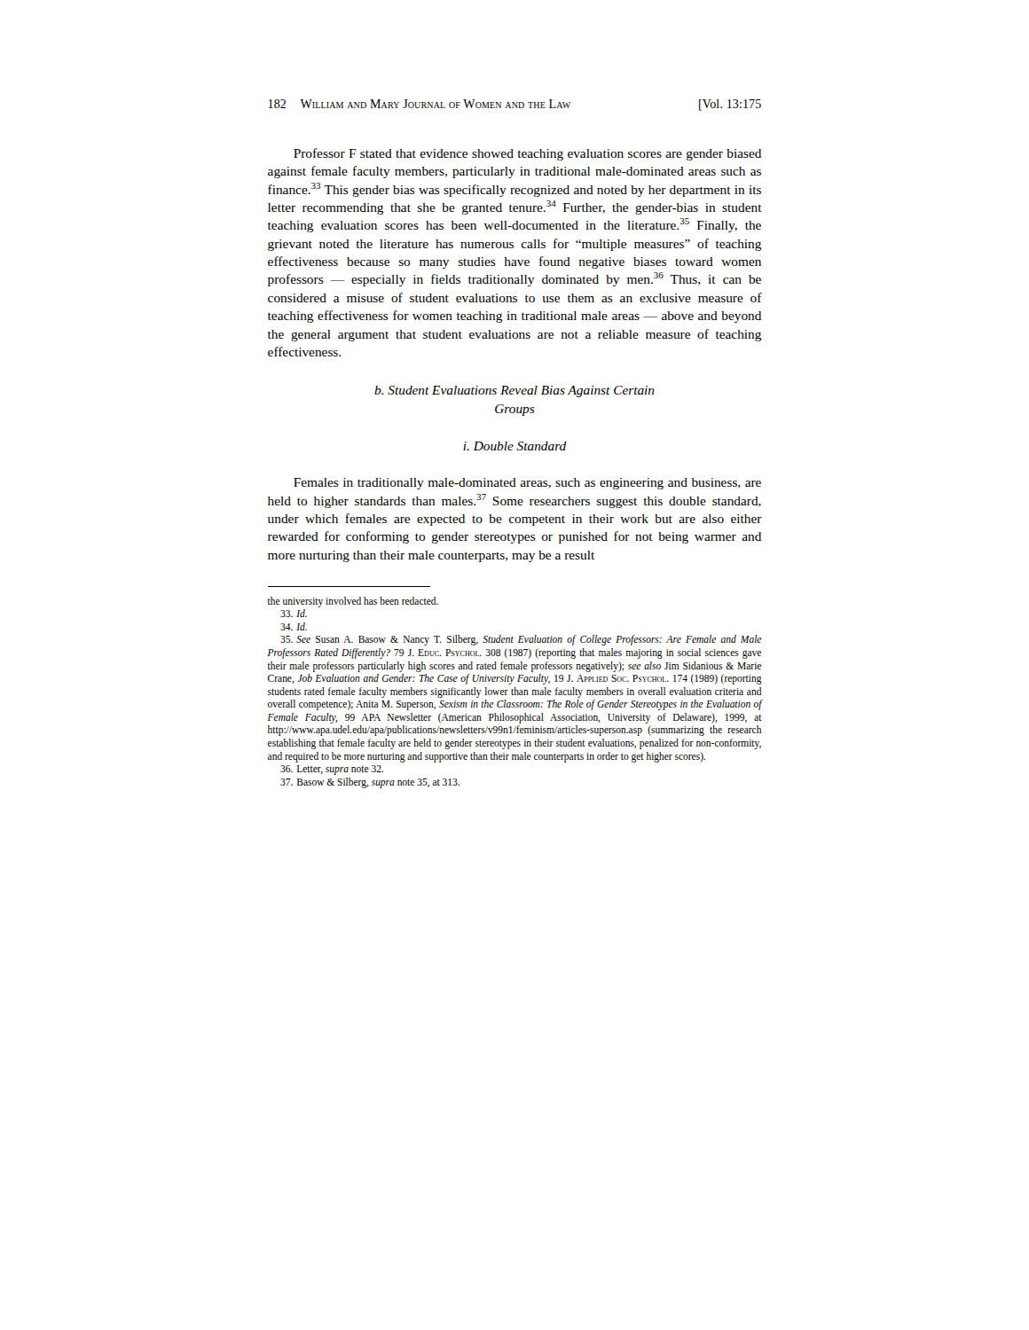[Vol. 13:175 182 William and Mary Journal of Women and the Law
Professor F stated that evidence showed teaching evaluation scores are gender biased against female faculty members, particularly in traditional male-dominated areas such as finance.33 This gender bias was specifically recognized and noted by her department in its letter recommending that she be granted tenure.34 Further, the gender-bias in student teaching evaluation scores has been well-documented in the literature.35 Finally, the grievant noted the literature has numerous calls for “multiple measures” of teaching effectiveness because so many studies have found negative biases toward women professors — especially in fields traditionally dominated by men.36 Thus, it can be considered a misuse of student evaluations to use them as an exclusive measure of teaching effectiveness for women teaching in traditional male areas — above and beyond the general argument that student evaluations are not a reliable measure of teaching effectiveness.
b. Student Evaluations Reveal Bias Against Certain
Groups
i. Double Standard
Females in traditionally male-dominated areas, such as engineering and business, are held to higher standards than males.37 Some researchers suggest this double standard, under which females are expected to be competent in their work but are also either rewarded for conforming to gender stereotypes or punished for not being warmer and more nurturing than their male counterparts, may be a result
the university involved has been redacted.
33. Id.
34. Id.
35. See Susan A. Basow & Nancy T. Silberg, Student Evaluation of College Professors: Are Female and Male Professors Rated Differently? 79 J. Educ. Psychol. 308 (1987) (reporting that males majoring in social sciences gave their male professors particularly high scores and rated female professors negatively); see also Jim Sidanious & Marie Crane, Job Evaluation and Gender: The Case of University Faculty, 19 J. Applied Soc. Psychol. 174 (1989) (reporting students rated female faculty members significantly lower than male faculty members in overall evaluation criteria and overall competence); Anita M. Superson, Sexism in the Classroom: The Role of Gender Stereotypes in the Evaluation of Female Faculty, 99 APA Newsletter (American Philosophical Association, University of Delaware), 1999, at http://www.apa.udel.edu/apa/publications/newsletters/v99n1/feminism/articles-superson.asp (summarizing the research establishing that female faculty are held to gender stereotypes in their student evaluations, penalized for non-conformity, and required to be more nurturing and supportive than their male counterparts in order to get higher scores).
36. Letter, supra note 32.
37. Basow & Silberg, supra note 35, at 313.